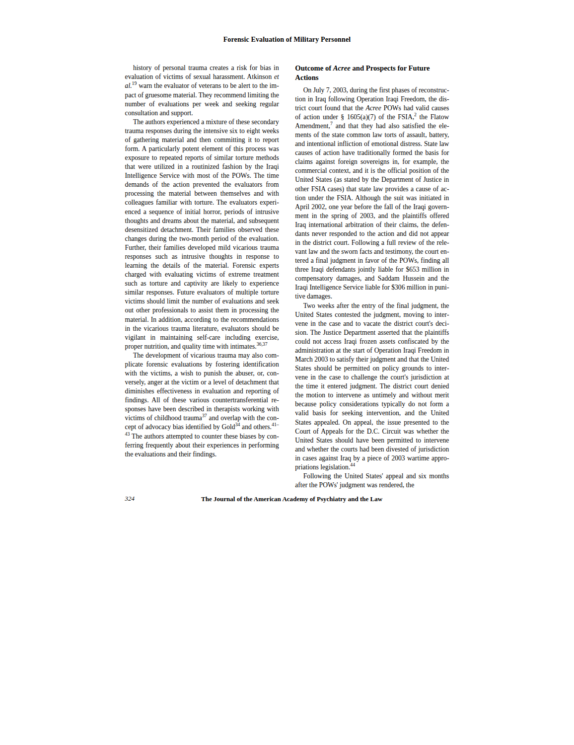Forensic Evaluation of Military Personnel
history of personal trauma creates a risk for bias in evaluation of victims of sexual harassment. Atkinson et al.19 warn the evaluator of veterans to be alert to the impact of gruesome material. They recommend limiting the number of evaluations per week and seeking regular consultation and support.
The authors experienced a mixture of these secondary trauma responses during the intensive six to eight weeks of gathering material and then committing it to report form. A particularly potent element of this process was exposure to repeated reports of similar torture methods that were utilized in a routinized fashion by the Iraqi Intelligence Service with most of the POWs. The time demands of the action prevented the evaluators from processing the material between themselves and with colleagues familiar with torture. The evaluators experienced a sequence of initial horror, periods of intrusive thoughts and dreams about the material, and subsequent desensitized detachment. Their families observed these changes during the two-month period of the evaluation. Further, their families developed mild vicarious trauma responses such as intrusive thoughts in response to learning the details of the material. Forensic experts charged with evaluating victims of extreme treatment such as torture and captivity are likely to experience similar responses. Future evaluators of multiple torture victims should limit the number of evaluations and seek out other professionals to assist them in processing the material. In addition, according to the recommendations in the vicarious trauma literature, evaluators should be vigilant in maintaining self-care including exercise, proper nutrition, and quality time with intimates.36,37
The development of vicarious trauma may also complicate forensic evaluations by fostering identification with the victims, a wish to punish the abuser, or, conversely, anger at the victim or a level of detachment that diminishes effectiveness in evaluation and reporting of findings. All of these various countertransferential responses have been described in therapists working with victims of childhood trauma37 and overlap with the concept of advocacy bias identified by Gold34 and others.41–43 The authors attempted to counter these biases by conferring frequently about their experiences in performing the evaluations and their findings.
Outcome of Acree and Prospects for Future Actions
On July 7, 2003, during the first phases of reconstruction in Iraq following Operation Iraqi Freedom, the district court found that the Acree POWs had valid causes of action under § 1605(a)(7) of the FSIA,2 the Flatow Amendment,7 and that they had also satisfied the elements of the state common law torts of assault, battery, and intentional infliction of emotional distress. State law causes of action have traditionally formed the basis for claims against foreign sovereigns in, for example, the commercial context, and it is the official position of the United States (as stated by the Department of Justice in other FSIA cases) that state law provides a cause of action under the FSIA. Although the suit was initiated in April 2002, one year before the fall of the Iraqi government in the spring of 2003, and the plaintiffs offered Iraq international arbitration of their claims, the defendants never responded to the action and did not appear in the district court. Following a full review of the relevant law and the sworn facts and testimony, the court entered a final judgment in favor of the POWs, finding all three Iraqi defendants jointly liable for $653 million in compensatory damages, and Saddam Hussein and the Iraqi Intelligence Service liable for $306 million in punitive damages.
Two weeks after the entry of the final judgment, the United States contested the judgment, moving to intervene in the case and to vacate the district court's decision. The Justice Department asserted that the plaintiffs could not access Iraqi frozen assets confiscated by the administration at the start of Operation Iraqi Freedom in March 2003 to satisfy their judgment and that the United States should be permitted on policy grounds to intervene in the case to challenge the court's jurisdiction at the time it entered judgment. The district court denied the motion to intervene as untimely and without merit because policy considerations typically do not form a valid basis for seeking intervention, and the United States appealed. On appeal, the issue presented to the Court of Appeals for the D.C. Circuit was whether the United States should have been permitted to intervene and whether the courts had been divested of jurisdiction in cases against Iraq by a piece of 2003 wartime appropriations legislation.44
Following the United States' appeal and six months after the POWs' judgment was rendered, the
324
The Journal of the American Academy of Psychiatry and the Law